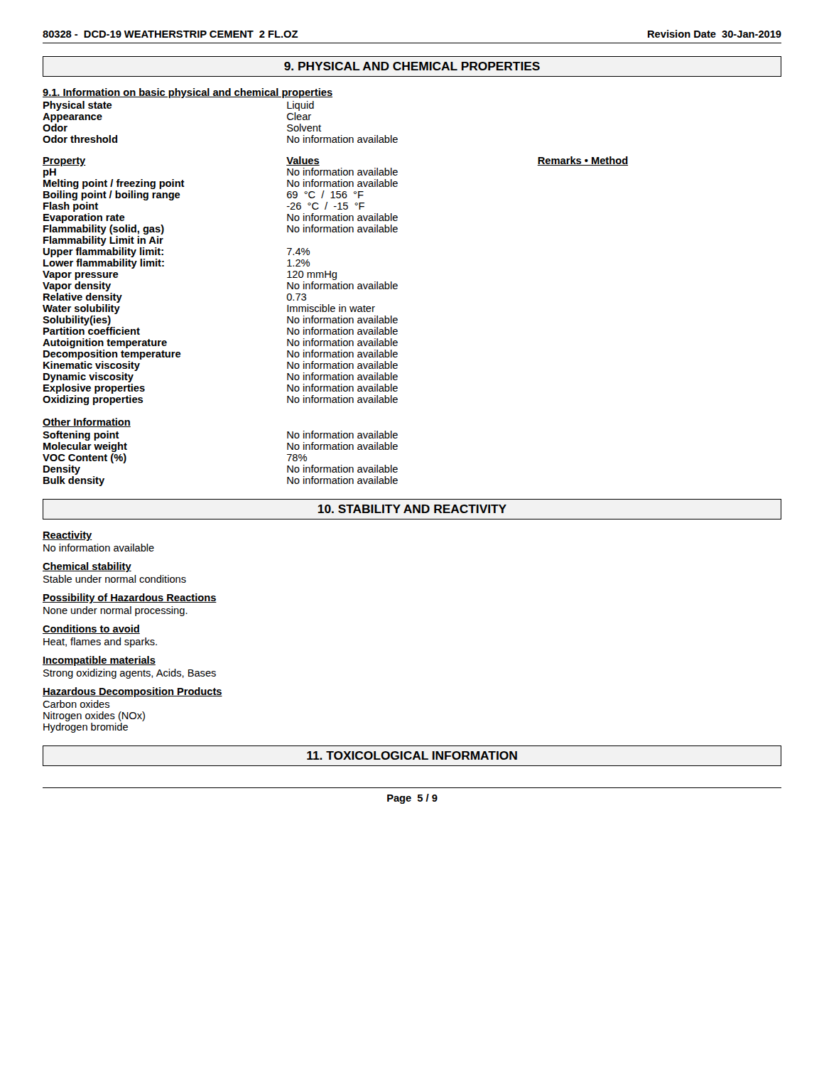80328 - DCD-19 WEATHERSTRIP CEMENT 2 FL.OZ
Revision Date 30-Jan-2019
9. PHYSICAL AND CHEMICAL PROPERTIES
9.1. Information on basic physical and chemical properties
| Physical state | Liquid | |
| Appearance | Clear | |
| Odor | Solvent | |
| Odor threshold | No information available | |
| Property | Values | Remarks • Method |
| pH | No information available | |
| Melting point / freezing point | No information available | |
| Boiling point / boiling range | 69 °C / 156 °F | |
| Flash point | -26 °C / -15 °F | |
| Evaporation rate | No information available | |
| Flammability (solid, gas) | No information available | |
| Flammability Limit in Air | | |
| Upper flammability limit: | 7.4% | |
| Lower flammability limit: | 1.2% | |
| Vapor pressure | 120 mmHg | |
| Vapor density | No information available | |
| Relative density | 0.73 | |
| Water solubility | Immiscible in water | |
| Solubility(ies) | No information available | |
| Partition coefficient | No information available | |
| Autoignition temperature | No information available | |
| Decomposition temperature | No information available | |
| Kinematic viscosity | No information available | |
| Dynamic viscosity | No information available | |
| Explosive properties | No information available | |
| Oxidizing properties | No information available | |
Other Information
| Softening point | No information available | |
| Molecular weight | No information available | |
| VOC Content (%) | 78% | |
| Density | No information available | |
| Bulk density | No information available | |
10. STABILITY AND REACTIVITY
Reactivity
No information available
Chemical stability
Stable under normal conditions
Possibility of Hazardous Reactions
None under normal processing.
Conditions to avoid
Heat, flames and sparks.
Incompatible materials
Strong oxidizing agents, Acids, Bases
Hazardous Decomposition Products
Carbon oxides
Nitrogen oxides (NOx)
Hydrogen bromide
11. TOXICOLOGICAL INFORMATION
Page 5 / 9